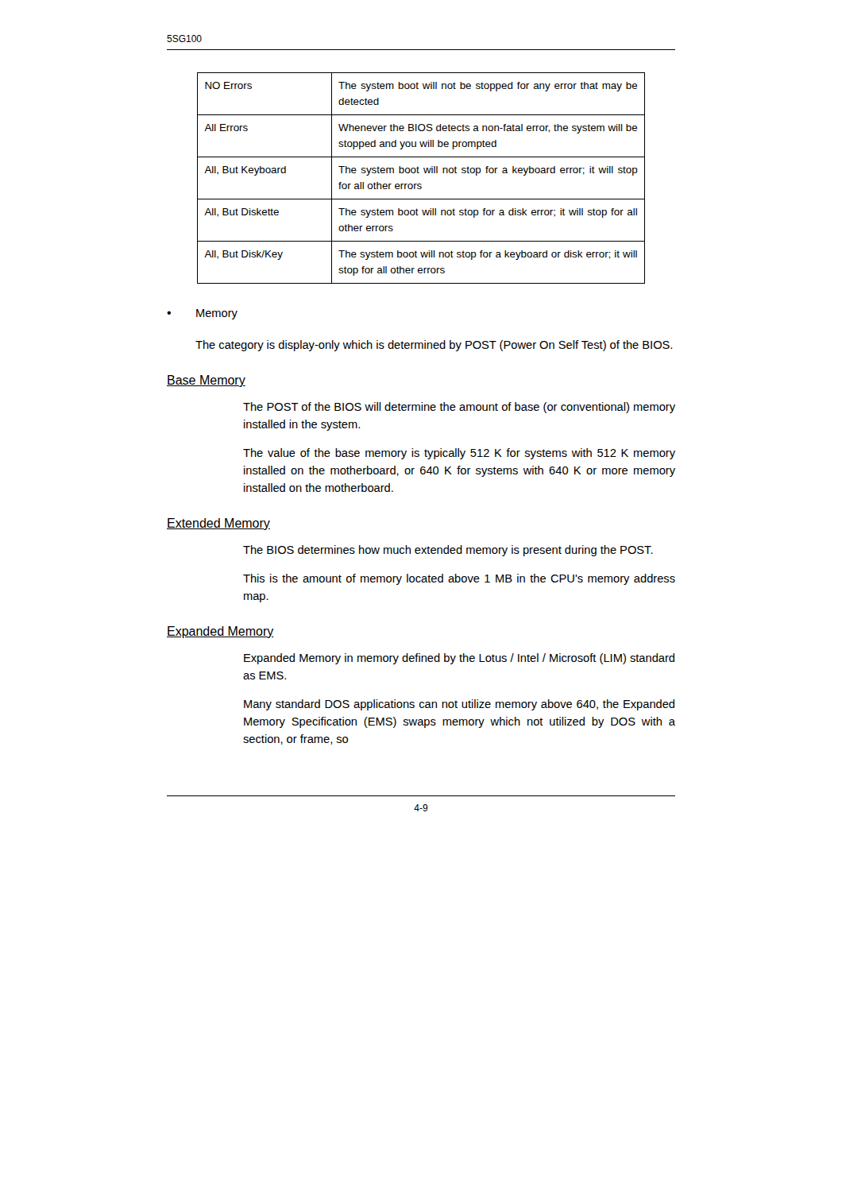5SG100
| NO Errors | The system boot will not be stopped for any error that may be detected |
| All Errors | Whenever the BIOS detects a non-fatal error, the system will be stopped and you will be prompted |
| All, But Keyboard | The system boot will not stop for a keyboard error; it will stop for all other errors |
| All, But Diskette | The system boot will not stop for a disk error; it will stop for all other errors |
| All, But Disk/Key | The system boot will not stop for a keyboard or disk error; it will stop for all other errors |
Memory
The category is display-only which is determined by POST (Power On Self Test) of the BIOS.
Base Memory
The POST of the BIOS will determine the amount of base (or conventional) memory installed in the system.
The value of the base memory is typically 512 K for systems with 512 K memory installed on the motherboard, or 640 K for systems with 640 K or more memory installed on the motherboard.
Extended Memory
The BIOS determines how much extended memory is present during the POST.
This is the amount of memory located above 1 MB in the CPU's memory address map.
Expanded Memory
Expanded Memory in memory defined by the Lotus / Intel / Microsoft (LIM) standard as EMS.
Many standard DOS applications can not utilize memory above 640, the Expanded Memory Specification (EMS) swaps memory which not utilized by DOS with a section, or frame, so
4-9